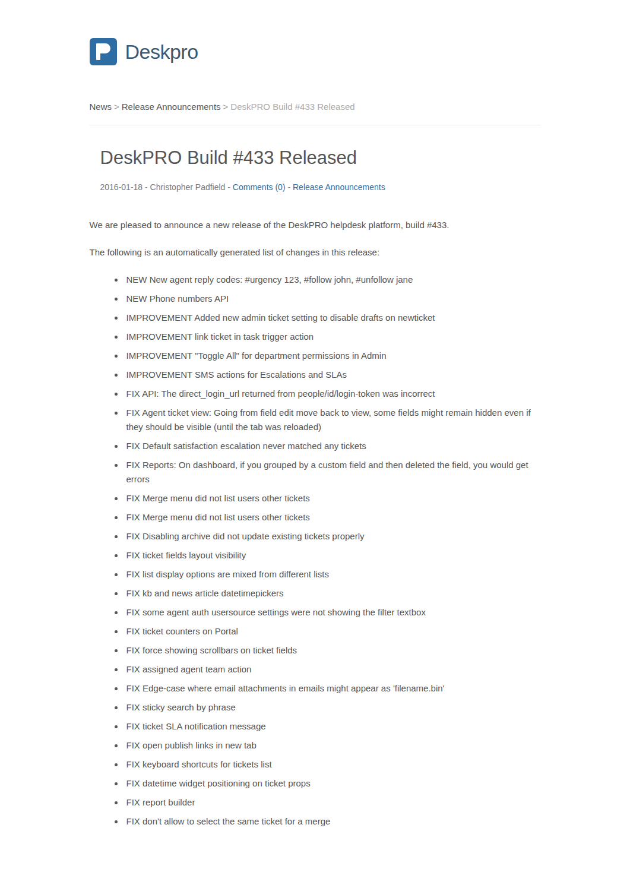Deskpro
News>Release Announcements>DeskPRO Build #433 Released
DeskPRO Build #433 Released
2016-01-18 - Christopher Padfield - Comments (0) - Release Announcements
We are pleased to announce a new release of the DeskPRO helpdesk platform, build #433.
The following is an automatically generated list of changes in this release:
NEW New agent reply codes: #urgency 123, #follow john, #unfollow jane
NEW Phone numbers API
IMPROVEMENT Added new admin ticket setting to disable drafts on newticket
IMPROVEMENT link ticket in task trigger action
IMPROVEMENT "Toggle All" for department permissions in Admin
IMPROVEMENT SMS actions for Escalations and SLAs
FIX API: The direct_login_url returned from people/id/login-token was incorrect
FIX Agent ticket view: Going from field edit move back to view, some fields might remain hidden even if they should be visible (until the tab was reloaded)
FIX Default satisfaction escalation never matched any tickets
FIX Reports: On dashboard, if you grouped by a custom field and then deleted the field, you would get errors
FIX Merge menu did not list users other tickets
FIX Merge menu did not list users other tickets
FIX Disabling archive did not update existing tickets properly
FIX ticket fields layout visibility
FIX list display options are mixed from different lists
FIX kb and news article datetimepickers
FIX some agent auth usersource settings were not showing the filter textbox
FIX ticket counters on Portal
FIX force showing scrollbars on ticket fields
FIX assigned agent team action
FIX Edge-case where email attachments in emails might appear as 'filename.bin'
FIX sticky search by phrase
FIX ticket SLA notification message
FIX open publish links in new tab
FIX keyboard shortcuts for tickets list
FIX datetime widget positioning on ticket props
FIX report builder
FIX don't allow to select the same ticket for a merge